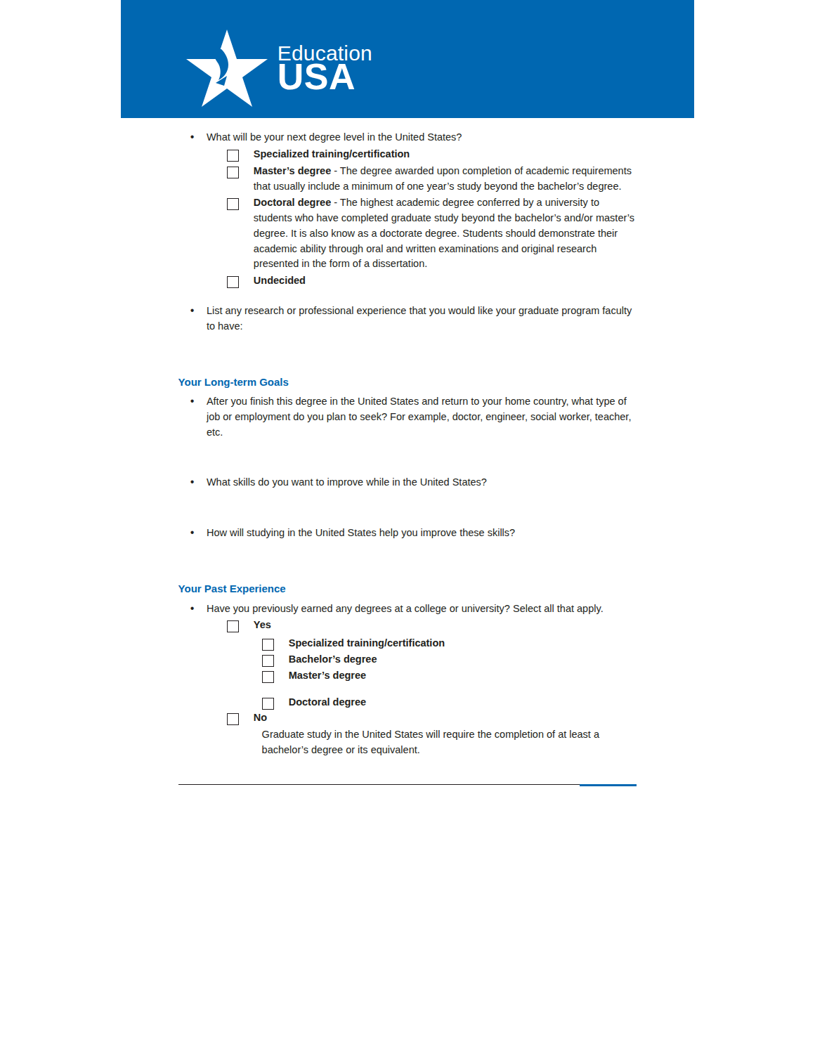Education USA
What will be your next degree level in the United States?
Specialized training/certification
Master’s degree - The degree awarded upon completion of academic requirements that usually include a minimum of one year’s study beyond the bachelor’s degree.
Doctoral degree - The highest academic degree conferred by a university to students who have completed graduate study beyond the bachelor’s and/or master’s degree. It is also know as a doctorate degree. Students should demonstrate their academic ability through oral and written examinations and original research presented in the form of a dissertation.
Undecided
List any research or professional experience that you would like your graduate program faculty to have:
Your Long-term Goals
After you finish this degree in the United States and return to your home country, what type of job or employment do you plan to seek? For example, doctor, engineer, social worker, teacher, etc.
What skills do you want to improve while in the United States?
How will studying in the United States help you improve these skills?
Your Past Experience
Have you previously earned any degrees at a college or university? Select all that apply.
Yes
Specialized training/certification
Bachelor’s degree
Master’s degree
Doctoral degree
No
Graduate study in the United States will require the completion of at least a bachelor’s degree or its equivalent.